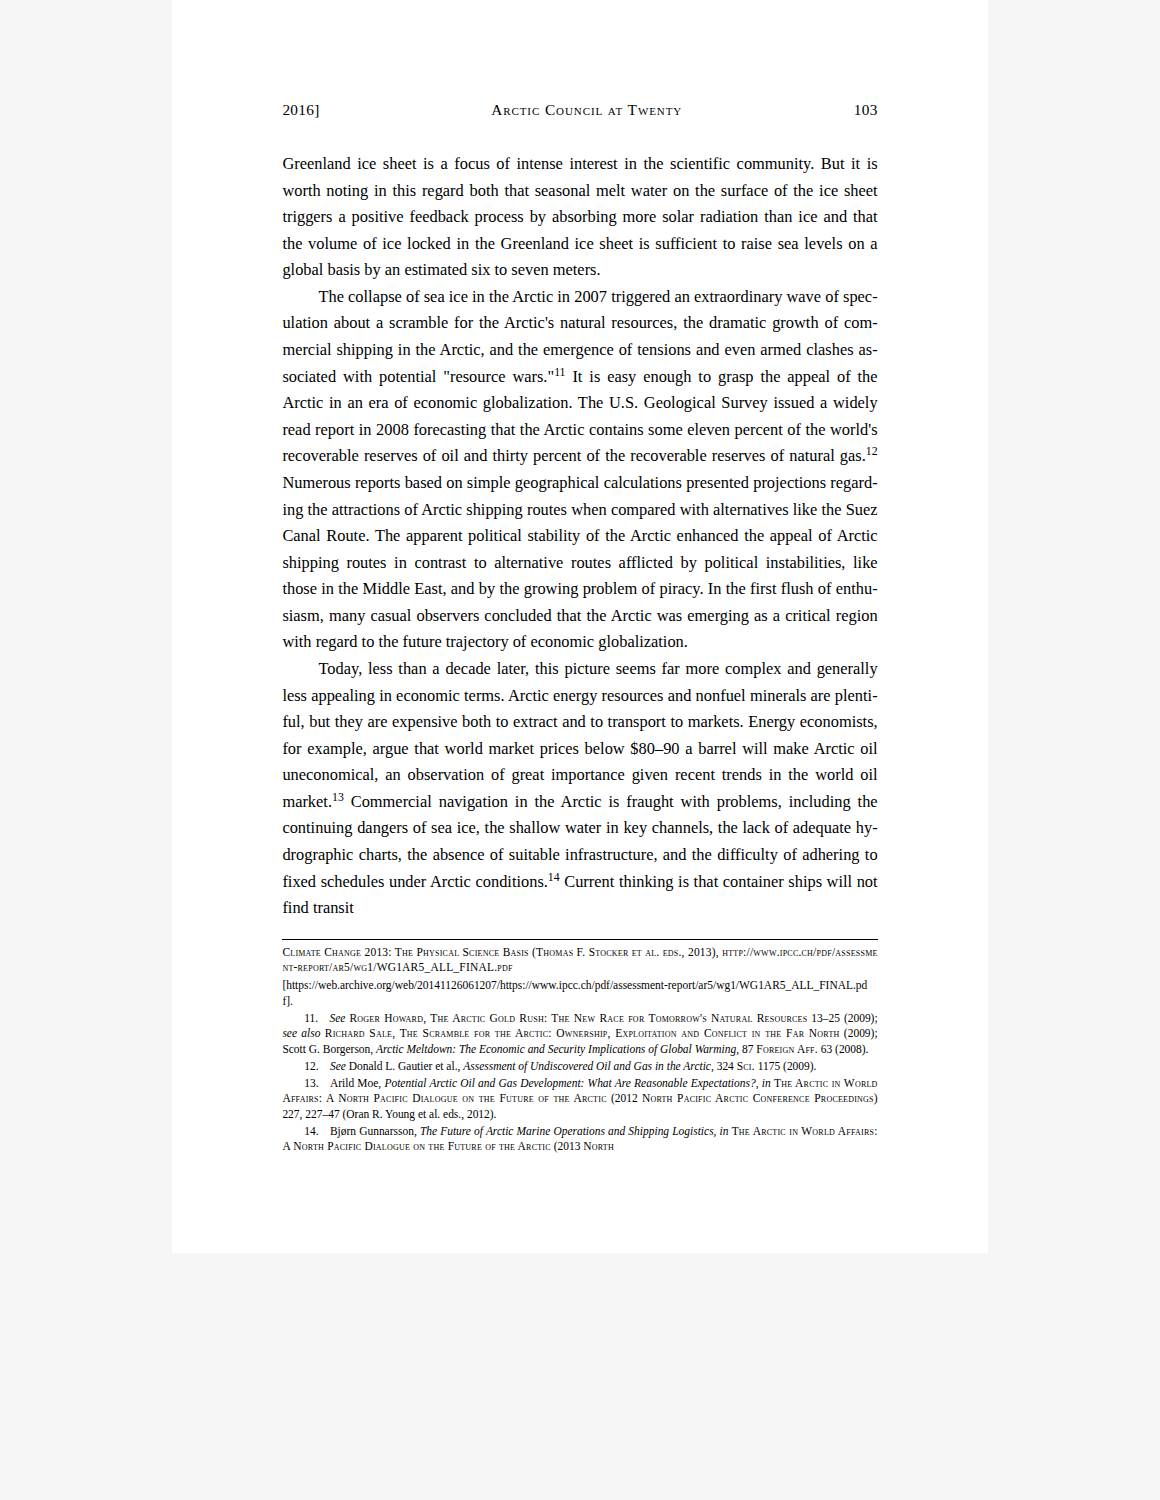2016] Arctic Council at Twenty 103
Greenland ice sheet is a focus of intense interest in the scientific community. But it is worth noting in this regard both that seasonal melt water on the surface of the ice sheet triggers a positive feedback process by absorbing more solar radiation than ice and that the volume of ice locked in the Greenland ice sheet is sufficient to raise sea levels on a global basis by an estimated six to seven meters.
The collapse of sea ice in the Arctic in 2007 triggered an extraordinary wave of speculation about a scramble for the Arctic's natural resources, the dramatic growth of commercial shipping in the Arctic, and the emergence of tensions and even armed clashes associated with potential "resource wars."11 It is easy enough to grasp the appeal of the Arctic in an era of economic globalization. The U.S. Geological Survey issued a widely read report in 2008 forecasting that the Arctic contains some eleven percent of the world's recoverable reserves of oil and thirty percent of the recoverable reserves of natural gas.12 Numerous reports based on simple geographical calculations presented projections regarding the attractions of Arctic shipping routes when compared with alternatives like the Suez Canal Route. The apparent political stability of the Arctic enhanced the appeal of Arctic shipping routes in contrast to alternative routes afflicted by political instabilities, like those in the Middle East, and by the growing problem of piracy. In the first flush of enthusiasm, many casual observers concluded that the Arctic was emerging as a critical region with regard to the future trajectory of economic globalization.
Today, less than a decade later, this picture seems far more complex and generally less appealing in economic terms. Arctic energy resources and nonfuel minerals are plentiful, but they are expensive both to extract and to transport to markets. Energy economists, for example, argue that world market prices below $80–90 a barrel will make Arctic oil uneconomical, an observation of great importance given recent trends in the world oil market.13 Commercial navigation in the Arctic is fraught with problems, including the continuing dangers of sea ice, the shallow water in key channels, the lack of adequate hydrographic charts, the absence of suitable infrastructure, and the difficulty of adhering to fixed schedules under Arctic conditions.14 Current thinking is that container ships will not find transit
Climate Change 2013: The Physical Science Basis (Thomas F. Stocker et al. eds., 2013), http://www.ipcc.ch/pdf/assessment-report/ar5/wg1/WG1AR5_ALL_FINAL.pdf
[https://web.archive.org/web/20141126061207/https://www.ipcc.ch/pdf/assessment-report/ar5/wg1/WG1AR5_ALL_FINAL.pdf].
11. See Roger Howard, The Arctic Gold Rush: The New Race for Tomorrow's Natural Resources 13–25 (2009); see also Richard Sale, The Scramble for the Arctic: Ownership, Exploitation and Conflict in the Far North (2009); Scott G. Borgerson, Arctic Meltdown: The Economic and Security Implications of Global Warming, 87 Foreign Aff. 63 (2008).
12. See Donald L. Gautier et al., Assessment of Undiscovered Oil and Gas in the Arctic, 324 Sci. 1175 (2009).
13. Arild Moe, Potential Arctic Oil and Gas Development: What Are Reasonable Expectations?, in The Arctic in World Affairs: A North Pacific Dialogue on the Future of the Arctic (2012 North Pacific Arctic Conference Proceedings) 227, 227–47 (Oran R. Young et al. eds., 2012).
14. Bjørn Gunnarsson, The Future of Arctic Marine Operations and Shipping Logistics, in The Arctic in World Affairs: A North Pacific Dialogue on the Future of the Arctic (2013 North